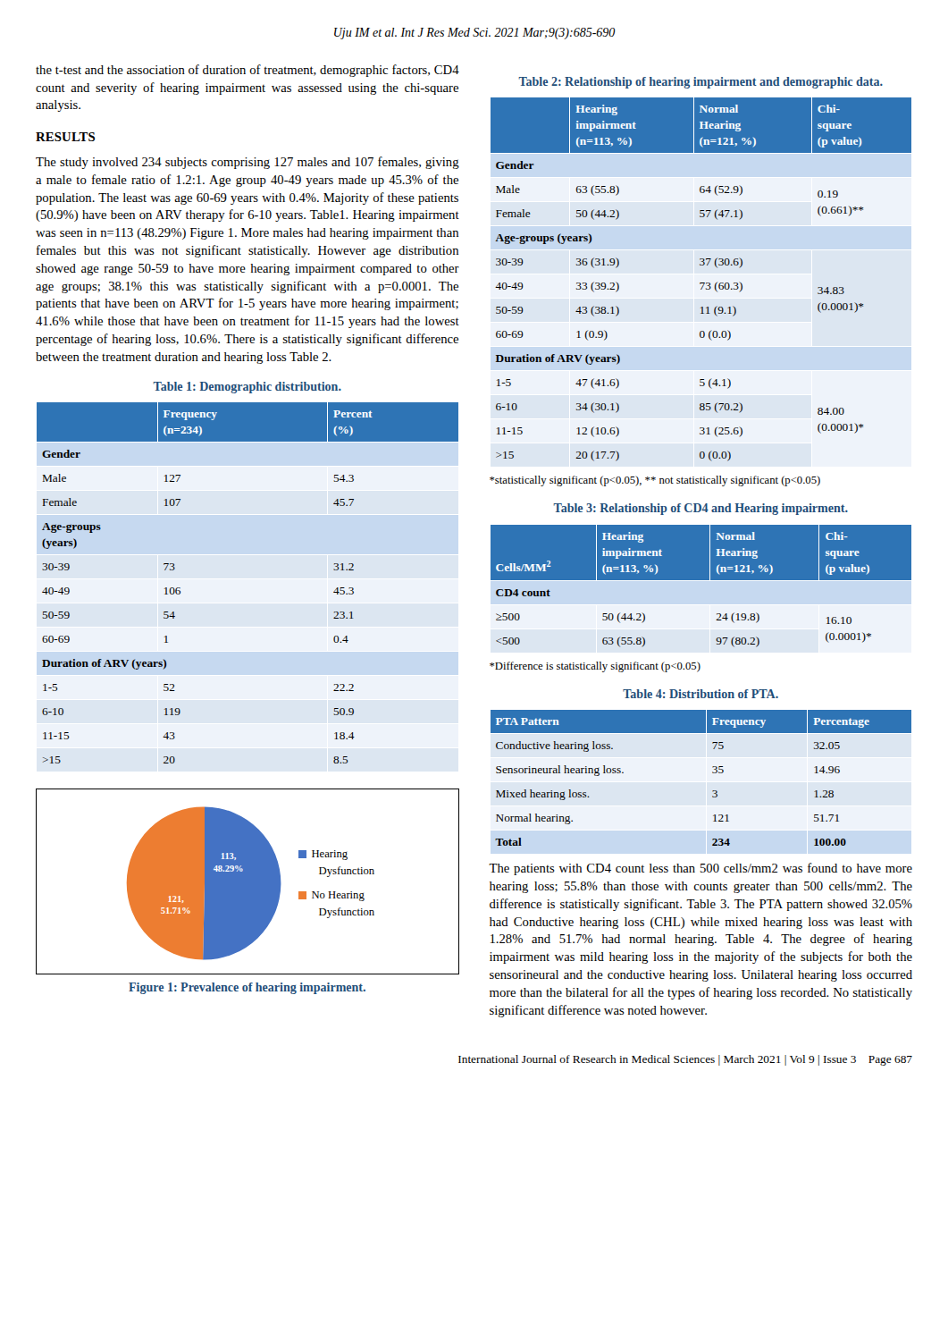Uju IM et al. Int J Res Med Sci. 2021 Mar;9(3):685-690
the t-test and the association of duration of treatment, demographic factors, CD4 count and severity of hearing impairment was assessed using the chi-square analysis.
Results
The study involved 234 subjects comprising 127 males and 107 females, giving a male to female ratio of 1.2:1. Age group 40-49 years made up 45.3% of the population. The least was age 60-69 years with 0.4%. Majority of these patients (50.9%) have been on ARV therapy for 6-10 years. Table1. Hearing impairment was seen in n=113 (48.29%) Figure 1. More males had hearing impairment than females but this was not significant statistically. However age distribution showed age range 50-59 to have more hearing impairment compared to other age groups; 38.1% this was statistically significant with a p=0.0001. The patients that have been on ARVT for 1-5 years have more hearing impairment; 41.6% while those that have been on treatment for 11-15 years had the lowest percentage of hearing loss, 10.6%. There is a statistically significant difference between the treatment duration and hearing loss Table 2.
Table 1: Demographic distribution.
| | Frequency (n=234) | Percent (%) |
| --- | --- | --- |
| Gender |
| Male | 127 | 54.3 |
| Female | 107 | 45.7 |
| Age-groups (years) |
| 30-39 | 73 | 31.2 |
| 40-49 | 106 | 45.3 |
| 50-59 | 54 | 23.1 |
| 60-69 | 1 | 0.4 |
| Duration of ARV (years) |
| 1-5 | 52 | 22.2 |
| 6-10 | 119 | 50.9 |
| 11-15 | 43 | 18.4 |
| >15 | 20 | 8.5 |
113, 48.29% 121, 51.71%
Hearing
Dysfunction
No Hearing
Dysfunction
Figure 1: Prevalence of hearing impairment.
Table 2: Relationship of hearing impairment and demographic data.
| | Hearing impairment (n=113, %) | Normal Hearing (n=121, %) | Chi- square (p value) |
| --- | --- | --- | --- |
| Gender |
| Male | 63 (55.8) | 64 (52.9) | 0.19 (0.661)** |
| Female | 50 (44.2) | 57 (47.1) |
| Age-groups (years) |
| 30-39 | 36 (31.9) | 37 (30.6) | 34.83 (0.0001)* |
| 40-49 | 33 (39.2) | 73 (60.3) |
| 50-59 | 43 (38.1) | 11 (9.1) |
| 60-69 | 1 (0.9) | 0 (0.0) |
| Duration of ARV (years) |
| 1-5 | 47 (41.6) | 5 (4.1) | 84.00 (0.0001)* |
| 6-10 | 34 (30.1) | 85 (70.2) |
| 11-15 | 12 (10.6) | 31 (25.6) |
| >15 | 20 (17.7) | 0 (0.0) |
*statistically significant (p<0.05), ** not statistically significant (p<0.05)
Table 3: Relationship of CD4 and Hearing impairment.
| Cells/MM 2 | Hearing impairment (n=113, %) | Normal Hearing (n=121, %) | Chi- square (p value) |
| --- | --- | --- | --- |
| CD4 count |
| ≥500 | 50 (44.2) | 24 (19.8) | 16.10 (0.0001)* |
| <500 | 63 (55.8) | 97 (80.2) |
*Difference is statistically significant (p<0.05)
Table 4: Distribution of PTA.
| PTA Pattern | Frequency | Percentage |
| --- | --- | --- |
| Conductive hearing loss. | 75 | 32.05 |
| Sensorineural hearing loss. | 35 | 14.96 |
| Mixed hearing loss. | 3 | 1.28 |
| Normal hearing. | 121 | 51.71 |
| Total | 234 | 100.00 |
The patients with CD4 count less than 500 cells/mm2 was found to have more hearing loss; 55.8% than those with counts greater than 500 cells/mm2. The difference is statistically significant. Table 3. The PTA pattern showed 32.05% had Conductive hearing loss (CHL) while mixed hearing loss was least with 1.28% and 51.7% had normal hearing. Table 4. The degree of hearing impairment was mild hearing loss in the majority of the subjects for both the sensorineural and the conductive hearing loss. Unilateral hearing loss occurred more than the bilateral for all the types of hearing loss recorded. No statistically significant difference was noted however.
International Journal of Research in Medical Sciences | March 2021 | Vol 9 | Issue 3 Page 687